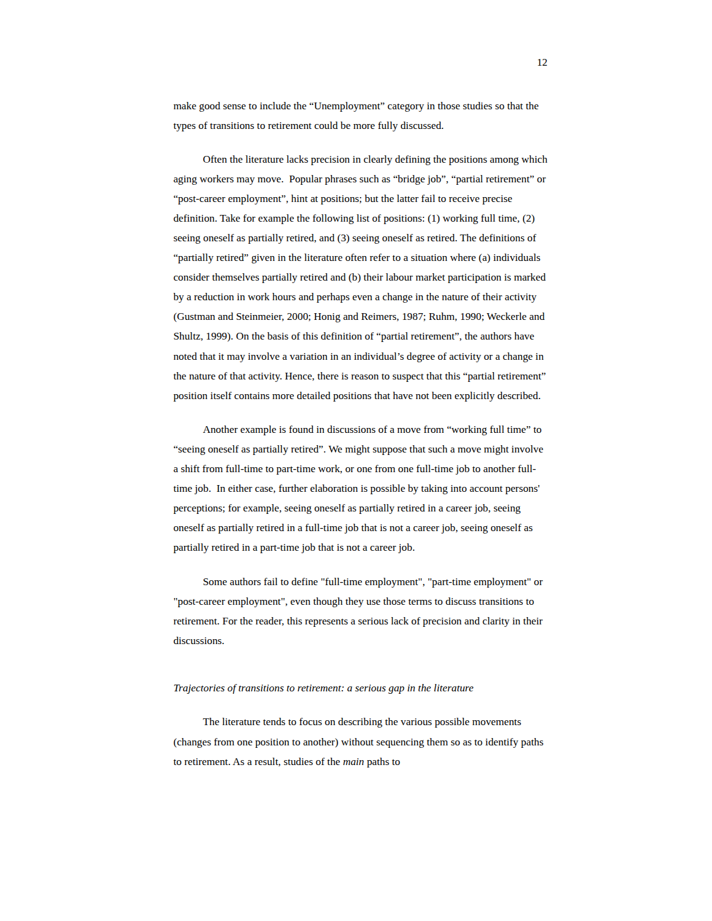12
make good sense to include the “Unemployment” category in those studies so that the types of transitions to retirement could be more fully discussed.
Often the literature lacks precision in clearly defining the positions among which aging workers may move. Popular phrases such as “bridge job”, “partial retirement” or “post-career employment”, hint at positions; but the latter fail to receive precise definition. Take for example the following list of positions: (1) working full time, (2) seeing oneself as partially retired, and (3) seeing oneself as retired. The definitions of “partially retired” given in the literature often refer to a situation where (a) individuals consider themselves partially retired and (b) their labour market participation is marked by a reduction in work hours and perhaps even a change in the nature of their activity (Gustman and Steinmeier, 2000; Honig and Reimers, 1987; Ruhm, 1990; Weckerle and Shultz, 1999). On the basis of this definition of “partial retirement”, the authors have noted that it may involve a variation in an individual’s degree of activity or a change in the nature of that activity. Hence, there is reason to suspect that this “partial retirement” position itself contains more detailed positions that have not been explicitly described.
Another example is found in discussions of a move from “working full time” to “seeing oneself as partially retired”. We might suppose that such a move might involve a shift from full-time to part-time work, or one from one full-time job to another full-time job. In either case, further elaboration is possible by taking into account persons' perceptions; for example, seeing oneself as partially retired in a career job, seeing oneself as partially retired in a full-time job that is not a career job, seeing oneself as partially retired in a part-time job that is not a career job.
Some authors fail to define "full-time employment", "part-time employment" or "post-career employment", even though they use those terms to discuss transitions to retirement. For the reader, this represents a serious lack of precision and clarity in their discussions.
Trajectories of transitions to retirement: a serious gap in the literature
The literature tends to focus on describing the various possible movements (changes from one position to another) without sequencing them so as to identify paths to retirement. As a result, studies of the main paths to